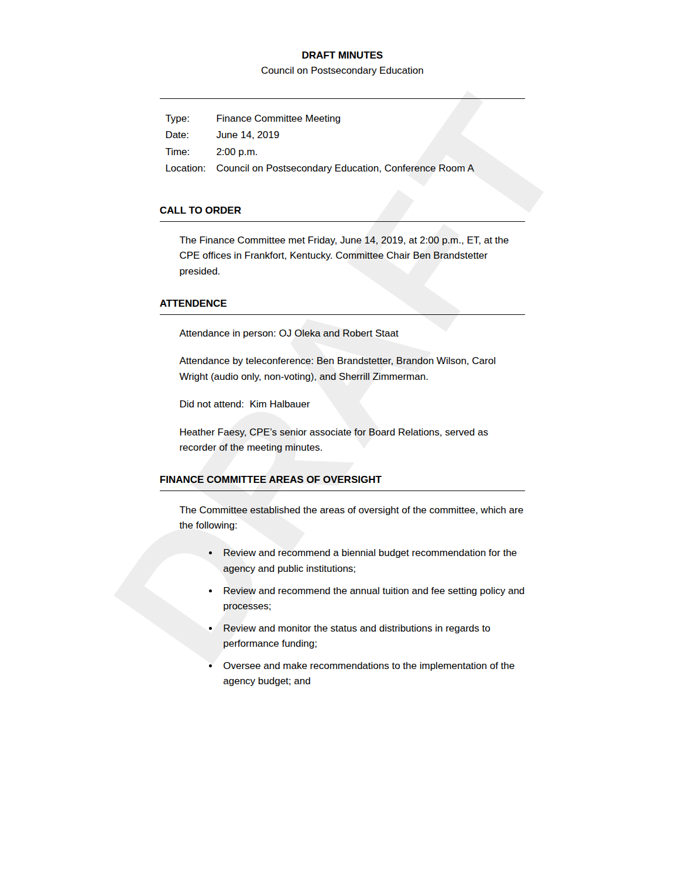DRAFT
DRAFT MINUTES
Council on Postsecondary Education
| Type: | Finance Committee Meeting |
| Date: | June 14, 2019 |
| Time: | 2:00 p.m. |
| Location: | Council on Postsecondary Education, Conference Room A |
Call to Order
The Finance Committee met Friday, June 14, 2019, at 2:00 p.m., ET, at the CPE offices in Frankfort, Kentucky. Committee Chair Ben Brandstetter presided.
Attendence
Attendance in person: OJ Oleka and Robert Staat
Attendance by teleconference: Ben Brandstetter, Brandon Wilson, Carol Wright (audio only, non-voting), and Sherrill Zimmerman.
Did not attend: Kim Halbauer
Heather Faesy, CPE’s senior associate for Board Relations, served as recorder of the meeting minutes.
Finance Committee Areas of Oversight
The Committee established the areas of oversight of the committee, which are the following:
Review and recommend a biennial budget recommendation for the agency and public institutions;
Review and recommend the annual tuition and fee setting policy and processes;
Review and monitor the status and distributions in regards to performance funding;
Oversee and make recommendations to the implementation of the agency budget; and